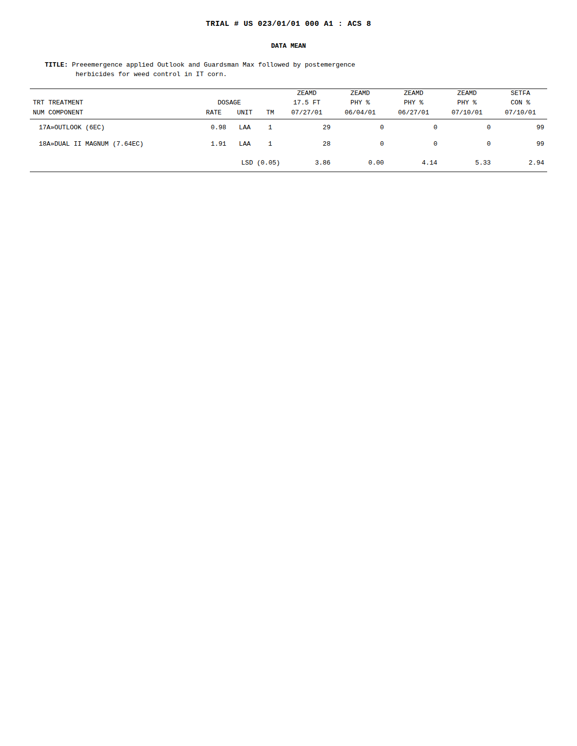TRIAL # US 023/01/01 000 A1 : ACS 8
DATA MEAN
TITLE: Preeemergence applied Outlook and Guardsman Max followed by postemergence herbicides for weed control in IT corn.
| | | | | ZEAMD | ZEAMD | ZEAMD | ZEAMD | SETFA |
| --- | --- | --- | --- | --- | --- | --- | --- | --- |
| TRT TREATMENT | DOSAGE | | 17.5 FT | PHY % | PHY % | PHY % | CON % |
| NUM COMPONENT | RATE | UNIT | TM | 07/27/01 | 06/04/01 | 06/27/01 | 07/10/01 | 07/10/01 |
| 17A»OUTLOOK (6EC) | 0.98 | LAA | 1 | 29 | 0 | 0 | 0 | 99 |
| 18A»DUAL II MAGNUM (7.64EC) | 1.91 | LAA | 1 | 28 | 0 | 0 | 0 | 99 |
| | LSD (0.05) | 3.86 | 0.00 | 4.14 | 5.33 | 2.94 |